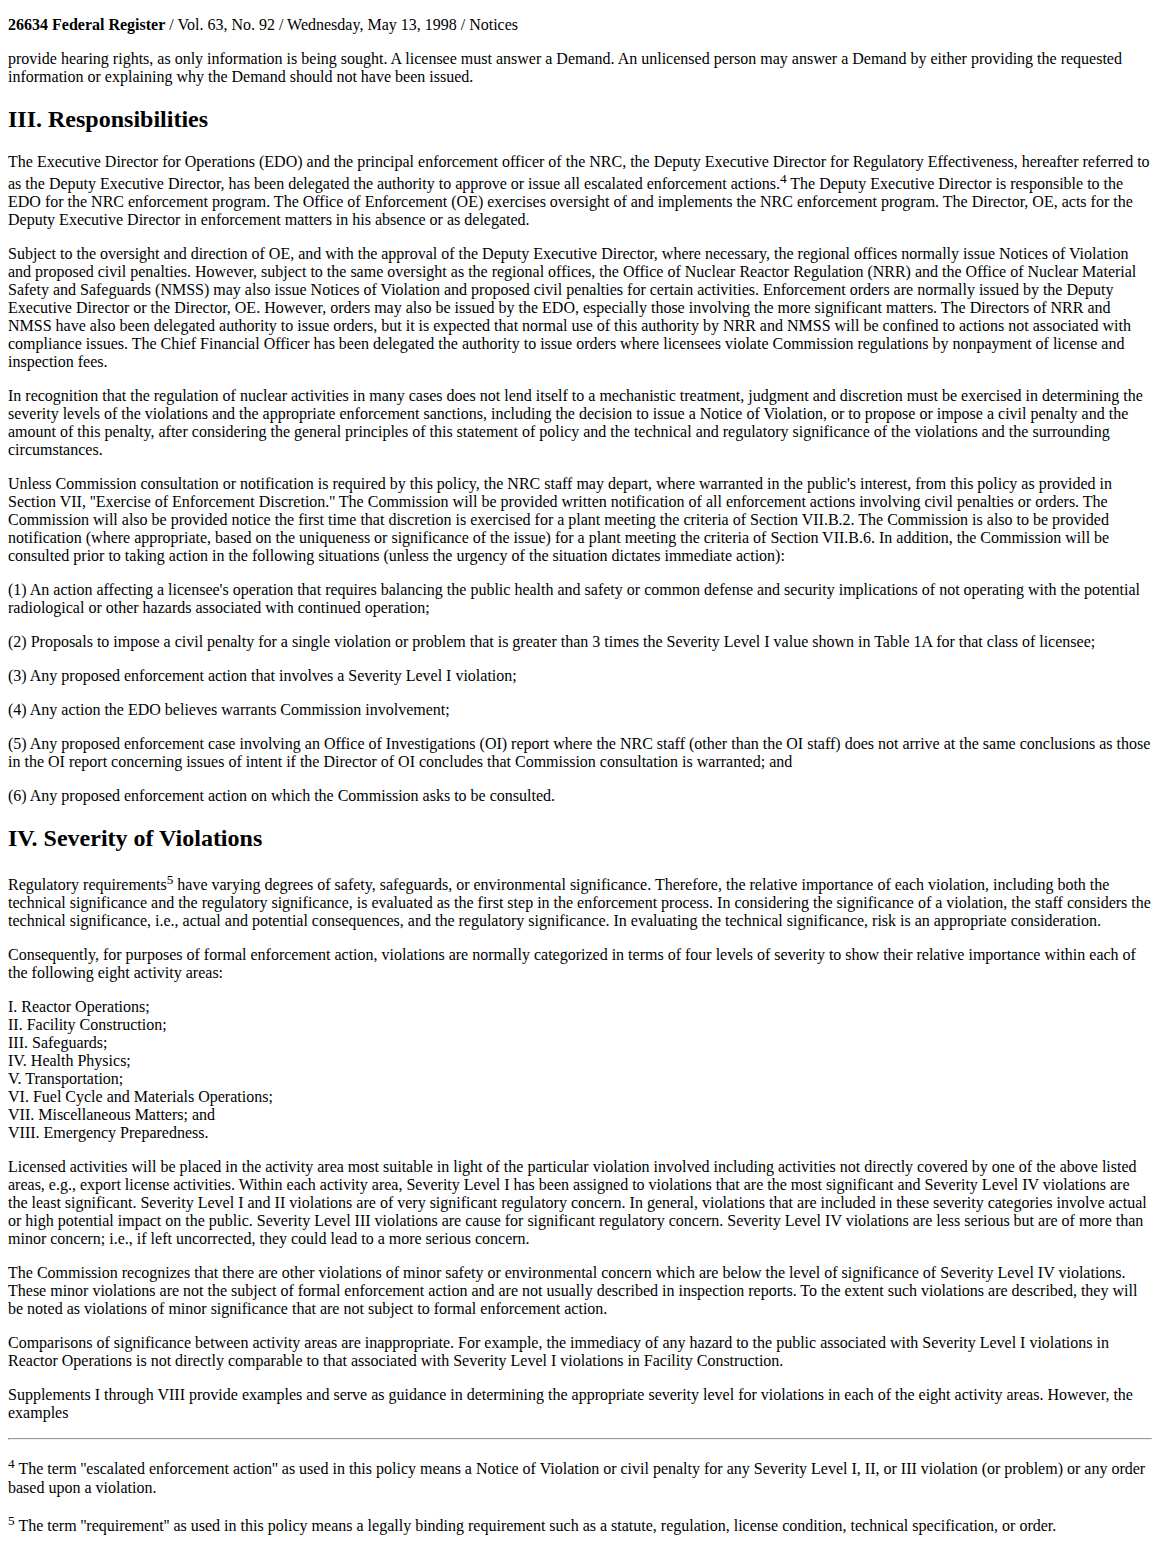26634 Federal Register / Vol. 63, No. 92 / Wednesday, May 13, 1998 / Notices
provide hearing rights, as only information is being sought. A licensee must answer a Demand. An unlicensed person may answer a Demand by either providing the requested information or explaining why the Demand should not have been issued.
III. Responsibilities
The Executive Director for Operations (EDO) and the principal enforcement officer of the NRC, the Deputy Executive Director for Regulatory Effectiveness, hereafter referred to as the Deputy Executive Director, has been delegated the authority to approve or issue all escalated enforcement actions.4 The Deputy Executive Director is responsible to the EDO for the NRC enforcement program. The Office of Enforcement (OE) exercises oversight of and implements the NRC enforcement program. The Director, OE, acts for the Deputy Executive Director in enforcement matters in his absence or as delegated.
Subject to the oversight and direction of OE, and with the approval of the Deputy Executive Director, where necessary, the regional offices normally issue Notices of Violation and proposed civil penalties. However, subject to the same oversight as the regional offices, the Office of Nuclear Reactor Regulation (NRR) and the Office of Nuclear Material Safety and Safeguards (NMSS) may also issue Notices of Violation and proposed civil penalties for certain activities. Enforcement orders are normally issued by the Deputy Executive Director or the Director, OE. However, orders may also be issued by the EDO, especially those involving the more significant matters. The Directors of NRR and NMSS have also been delegated authority to issue orders, but it is expected that normal use of this authority by NRR and NMSS will be confined to actions not associated with compliance issues. The Chief Financial Officer has been delegated the authority to issue orders where licensees violate Commission regulations by nonpayment of license and inspection fees.
In recognition that the regulation of nuclear activities in many cases does not lend itself to a mechanistic treatment, judgment and discretion must be exercised in determining the severity levels of the violations and the appropriate enforcement sanctions, including the decision to issue a Notice of Violation, or to propose or impose a civil penalty and the amount of this penalty, after considering the general principles of this statement of policy and the technical and regulatory significance of the violations and the surrounding circumstances.
Unless Commission consultation or notification is required by this policy, the NRC staff may depart, where warranted in the public's interest, from this policy as provided in Section VII, ''Exercise of Enforcement Discretion.'' The Commission will be provided written notification of all enforcement actions involving civil penalties or orders. The Commission will also be provided notice the first time that discretion is exercised for a plant meeting the criteria of Section VII.B.2. The Commission is also to be provided notification (where appropriate, based on the uniqueness or significance of the issue) for a plant meeting the criteria of Section VII.B.6. In addition, the Commission will be consulted prior to taking action in the following situations (unless the urgency of the situation dictates immediate action):
(1) An action affecting a licensee's operation that requires balancing the public health and safety or common defense and security implications of not operating with the potential radiological or other hazards associated with continued operation;
(2) Proposals to impose a civil penalty for a single violation or problem that is greater than 3 times the Severity Level I value shown in Table 1A for that class of licensee;
(3) Any proposed enforcement action that involves a Severity Level I violation;
(4) Any action the EDO believes warrants Commission involvement;
(5) Any proposed enforcement case involving an Office of Investigations (OI) report where the NRC staff (other than the OI staff) does not arrive at the same conclusions as those in the OI report concerning issues of intent if the Director of OI concludes that Commission consultation is warranted; and
(6) Any proposed enforcement action on which the Commission asks to be consulted.
IV. Severity of Violations
Regulatory requirements5 have varying degrees of safety, safeguards, or environmental significance. Therefore, the relative importance of each violation, including both the technical significance and the regulatory significance, is evaluated as the first step in the enforcement process. In considering the significance of a violation, the staff considers the technical significance, i.e., actual and potential consequences, and the regulatory significance. In evaluating the technical significance, risk is an appropriate consideration.
Consequently, for purposes of formal enforcement action, violations are normally categorized in terms of four levels of severity to show their relative importance within each of the following eight activity areas:
I. Reactor Operations;
II. Facility Construction;
III. Safeguards;
IV. Health Physics;
V. Transportation;
VI. Fuel Cycle and Materials Operations;
VII. Miscellaneous Matters; and
VIII. Emergency Preparedness.
Licensed activities will be placed in the activity area most suitable in light of the particular violation involved including activities not directly covered by one of the above listed areas, e.g., export license activities. Within each activity area, Severity Level I has been assigned to violations that are the most significant and Severity Level IV violations are the least significant. Severity Level I and II violations are of very significant regulatory concern. In general, violations that are included in these severity categories involve actual or high potential impact on the public. Severity Level III violations are cause for significant regulatory concern. Severity Level IV violations are less serious but are of more than minor concern; i.e., if left uncorrected, they could lead to a more serious concern.
The Commission recognizes that there are other violations of minor safety or environmental concern which are below the level of significance of Severity Level IV violations. These minor violations are not the subject of formal enforcement action and are not usually described in inspection reports. To the extent such violations are described, they will be noted as violations of minor significance that are not subject to formal enforcement action.
Comparisons of significance between activity areas are inappropriate. For example, the immediacy of any hazard to the public associated with Severity Level I violations in Reactor Operations is not directly comparable to that associated with Severity Level I violations in Facility Construction.
Supplements I through VIII provide examples and serve as guidance in determining the appropriate severity level for violations in each of the eight activity areas. However, the examples
4 The term ''escalated enforcement action'' as used in this policy means a Notice of Violation or civil penalty for any Severity Level I, II, or III violation (or problem) or any order based upon a violation.
5 The term ''requirement'' as used in this policy means a legally binding requirement such as a statute, regulation, license condition, technical specification, or order.